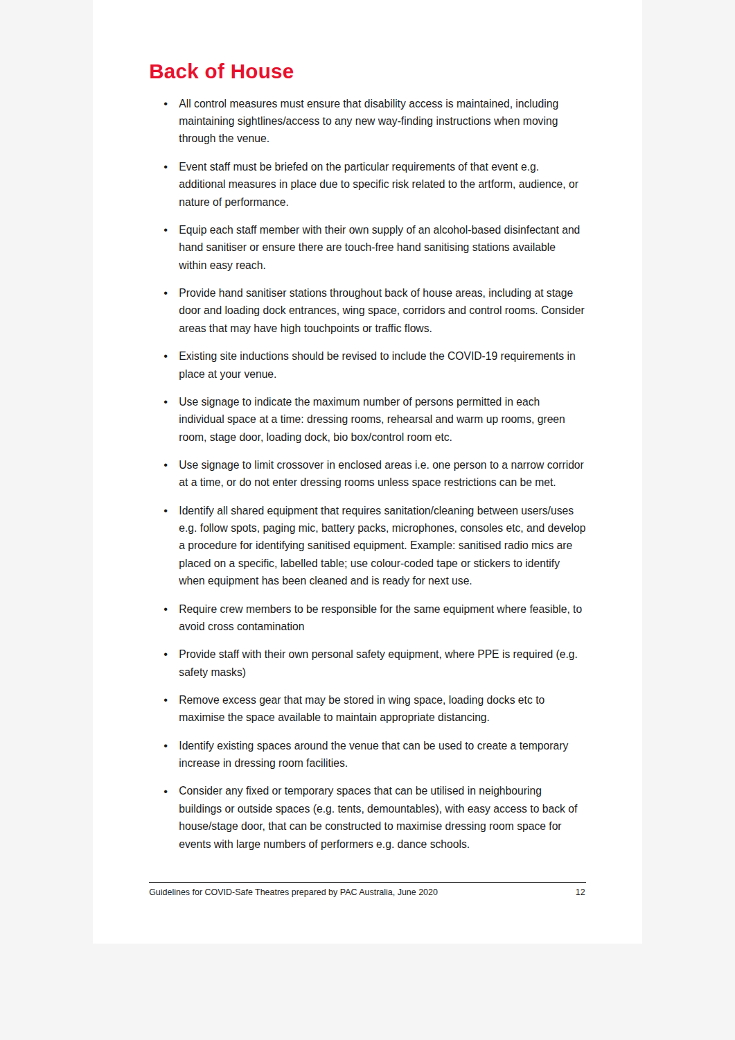Back of House
All control measures must ensure that disability access is maintained, including maintaining sightlines/access to any new way-finding instructions when moving through the venue.
Event staff must be briefed on the particular requirements of that event e.g. additional measures in place due to specific risk related to the artform, audience, or nature of performance.
Equip each staff member with their own supply of an alcohol-based disinfectant and hand sanitiser or ensure there are touch-free hand sanitising stations available within easy reach.
Provide hand sanitiser stations throughout back of house areas, including at stage door and loading dock entrances, wing space, corridors and control rooms. Consider areas that may have high touchpoints or traffic flows.
Existing site inductions should be revised to include the COVID-19 requirements in place at your venue.
Use signage to indicate the maximum number of persons permitted in each individual space at a time: dressing rooms, rehearsal and warm up rooms, green room, stage door, loading dock, bio box/control room etc.
Use signage to limit crossover in enclosed areas i.e. one person to a narrow corridor at a time, or do not enter dressing rooms unless space restrictions can be met.
Identify all shared equipment that requires sanitation/cleaning between users/uses e.g. follow spots, paging mic, battery packs, microphones, consoles etc, and develop a procedure for identifying sanitised equipment. Example: sanitised radio mics are placed on a specific, labelled table; use colour-coded tape or stickers to identify when equipment has been cleaned and is ready for next use.
Require crew members to be responsible for the same equipment where feasible, to avoid cross contamination
Provide staff with their own personal safety equipment, where PPE is required (e.g. safety masks)
Remove excess gear that may be stored in wing space, loading docks etc to maximise the space available to maintain appropriate distancing.
Identify existing spaces around the venue that can be used to create a temporary increase in dressing room facilities.
Consider any fixed or temporary spaces that can be utilised in neighbouring buildings or outside spaces (e.g. tents, demountables), with easy access to back of house/stage door, that can be constructed to maximise dressing room space for events with large numbers of performers e.g. dance schools.
Guidelines for COVID-Safe Theatres prepared by PAC Australia, June 2020 12